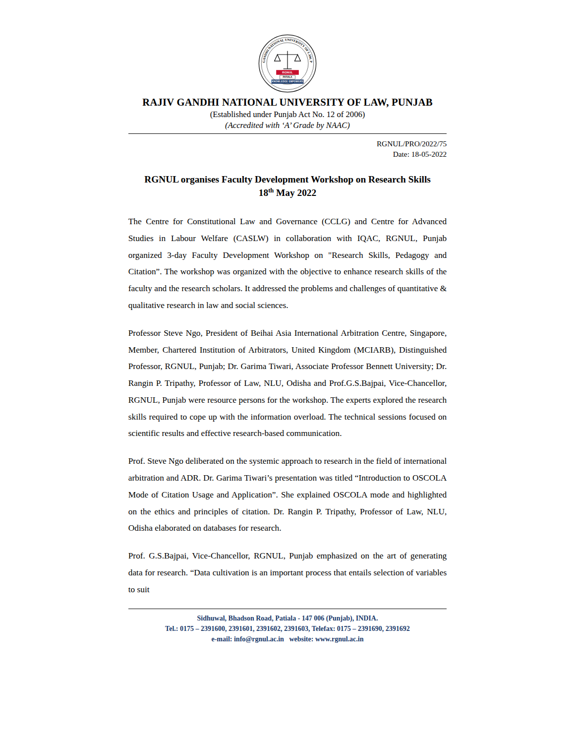RAJIV GANDHI NATIONAL UNIVERSITY OF LAW, PUNJAB RGNUL PATIALA KNOWLEDGE EMPOWERS
RAJIV GANDHI NATIONAL UNIVERSITY OF LAW, PUNJAB
(Established under Punjab Act No. 12 of 2006)
(Accredited with ‘A’ Grade by NAAC)
RGNUL/PRO/2022/75
Date: 18-05-2022
RGNUL organises Faculty Development Workshop on Research Skills
18th May 2022
The Centre for Constitutional Law and Governance (CCLG) and Centre for Advanced Studies in Labour Welfare (CASLW) in collaboration with IQAC, RGNUL, Punjab organized 3-day Faculty Development Workshop on "Research Skills, Pedagogy and Citation”. The workshop was organized with the objective to enhance research skills of the faculty and the research scholars. It addressed the problems and challenges of quantitative & qualitative research in law and social sciences.
Professor Steve Ngo, President of Beihai Asia International Arbitration Centre, Singapore, Member, Chartered Institution of Arbitrators, United Kingdom (MCIARB), Distinguished Professor, RGNUL, Punjab; Dr. Garima Tiwari, Associate Professor Bennett University; Dr. Rangin P. Tripathy, Professor of Law, NLU, Odisha and Prof.G.S.Bajpai, Vice-Chancellor, RGNUL, Punjab were resource persons for the workshop. The experts explored the research skills required to cope up with the information overload. The technical sessions focused on scientific results and effective research-based communication.
Prof. Steve Ngo deliberated on the systemic approach to research in the field of international arbitration and ADR. Dr. Garima Tiwari’s presentation was titled “Introduction to OSCOLA Mode of Citation Usage and Application”. She explained OSCOLA mode and highlighted on the ethics and principles of citation. Dr. Rangin P. Tripathy, Professor of Law, NLU, Odisha elaborated on databases for research.
Prof. G.S.Bajpai, Vice-Chancellor, RGNUL, Punjab emphasized on the art of generating data for research. “Data cultivation is an important process that entails selection of variables to suit
Sidhuwal, Bhadson Road, Patiala - 147 006 (Punjab), INDIA.
Tel.: 0175 – 2391600, 2391601, 2391602, 2391603, Telefax: 0175 – 2391690, 2391692
e-mail: info@rgnul.ac.in website: www.rgnul.ac.in